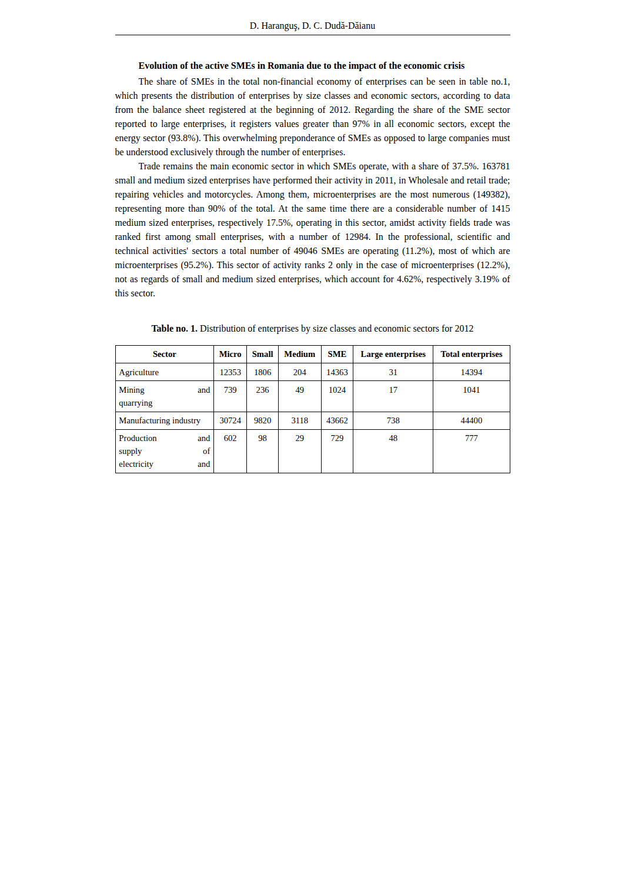D. Haranguş, D. C. Dudă-Dăianu
Evolution of the active SMEs in Romania due to the impact of the economic crisis
The share of SMEs in the total non-financial economy of enterprises can be seen in table no.1, which presents the distribution of enterprises by size classes and economic sectors, according to data from the balance sheet registered at the beginning of 2012. Regarding the share of the SME sector reported to large enterprises, it registers values greater than 97% in all economic sectors, except the energy sector (93.8%). This overwhelming preponderance of SMEs as opposed to large companies must be understood exclusively through the number of enterprises.
Trade remains the main economic sector in which SMEs operate, with a share of 37.5%. 163781 small and medium sized enterprises have performed their activity in 2011, in Wholesale and retail trade; repairing vehicles and motorcycles. Among them, microenterprises are the most numerous (149382), representing more than 90% of the total. At the same time there are a considerable number of 1415 medium sized enterprises, respectively 17.5%, operating in this sector, amidst activity fields trade was ranked first among small enterprises, with a number of 12984. In the professional, scientific and technical activities' sectors a total number of 49046 SMEs are operating (11.2%), most of which are microenterprises (95.2%). This sector of activity ranks 2 only in the case of microenterprises (12.2%), not as regards of small and medium sized enterprises, which account for 4.62%, respectively 3.19% of this sector.
Table no. 1. Distribution of enterprises by size classes and economic sectors for 2012
| Sector | Micro | Small | Medium | SME | Large enterprises | Total enterprises |
| --- | --- | --- | --- | --- | --- | --- |
| Agriculture | 12353 | 1806 | 204 | 14363 | 31 | 14394 |
| Mining and quarrying | 739 | 236 | 49 | 1024 | 17 | 1041 |
| Manufacturing industry | 30724 | 9820 | 3118 | 43662 | 738 | 44400 |
| Production and supply of electricity and | 602 | 98 | 29 | 729 | 48 | 777 |